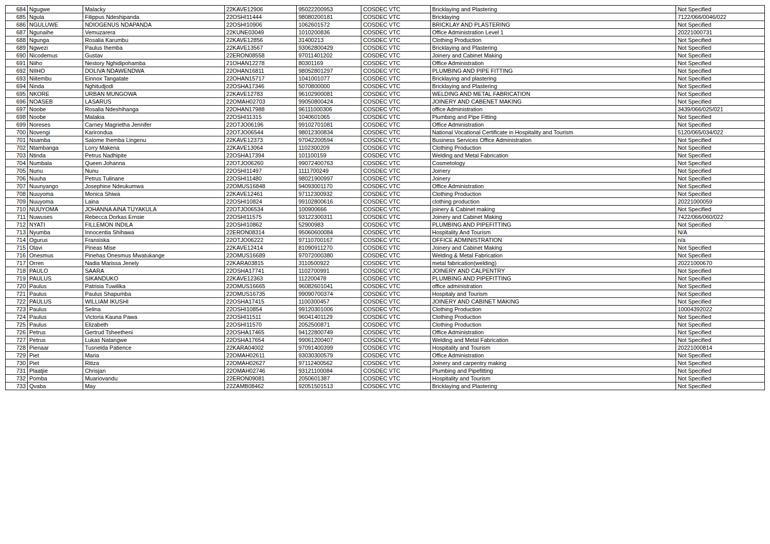| 684 | Ngugwe | Malacky | 22KAVE12906 | 95022200953 | COSDEC VTC | Bricklaying and Plastering | Not Specified |
| 685 | Ngula | Filippus Ndeshipanda | 22OSHI11444 | 98080200181 | COSDEC VTC | Bricklaying | 7122/066/0046/022 |
| 686 | NGULUWE | NDIOGENUS NDAPANDA | 22OSHI10906 | 1062601572 | COSDEC VTC | BRICKLAY AND PLASTERING | Not Specified |
| 687 | Ngunaihe | Vemuzarera | 22KUNE03049 | 1010200836 | COSDEC VTC | Office Administration Level 1 | 20221000731 |
| 688 | Ngunga | Rosalia Karumbu | 22KAVE12856 | 31400213 | COSDEC VTC | Clothing Production | Not Specified |
| 689 | Ngwezi | Paulus Ihemba | 22KAVE13567 | 93062800429 | COSDEC VTC | Bricklaying and Plastering | Not Specified |
| 690 | Nicodemus | Gustav | 22ERON08558 | 97011401202 | COSDEC VTC | Joinery and Cabinet Making | Not Specified |
| 691 | Niiho | Nestory Nghidipohamba | 21OHAN12278 | 80301169 | COSDEC VTC | Office Administration | Not Specified |
| 692 | NIIHO | DOLIVA NDAWENDWA | 22OHAN16811 | 98052801297 | COSDEC VTC | PLUMBING AND PIPE FITTING | Not Specified |
| 693 | Niitembu | Einnox Tangatate | 22OHAN15717 | 1041001077 | COSDEC VTC | Bricklaying and plastering | Not Specified |
| 694 | Ninda | Nghitudjodi | 22OSHA17346 | 5070800000 | COSDEC VTC | Bricklaying and Plastering | Not Specified |
| 695 | NKORE | URBAN MUNGOWA | 22KAVE12783 | 96102900081 | COSDEC VTC | WELDING AND METAL FABRICATION | Not Specified |
| 696 | NOASEB | LASARUS | 22OMAH02703 | 99050800424 | COSDEC VTC | JOINERY AND CABENET MAKING | Not Specified |
| 697 | Noobe | Rosalia Ndeshihanga | 22OHAN17988 | 96111000306 | COSDEC VTC | office Administration | 3439/066/025/021 |
| 698 | Noobe | Malakia | 22OSHI11315 | 1040601065 | COSDEC VTC | Plumbing and Pipe Fitting | Not Specified |
| 699 | Noreses | Carney Magrietha Jennifer | 22OTJO06196 | 99102701081 | COSDEC VTC | Office Administration | Not Specified |
| 700 | Novengi | Karirondua | 22OTJO06544 | 98012300834 | COSDEC VTC | National Vocational Certificate in Hospitality and Tourism | 5120/065/034/022 |
| 701 | Nsamba | Salome Ihemba Lingenu | 22KAVE12373 | 97042200594 | COSDEC VTC | Business Services Office Administration | Not Specified |
| 702 | Ntambanga | Lorry Makena | 22KAVE13064 | 1102300209 | COSDEC VTC | Clothing Production | Not Specified |
| 703 | Ntinda | Petrus Nadhipite | 22OSHA17394 | 101100159 | COSDEC VTC | Welding and Metal Fabrication | Not Specified |
| 704 | Numbala | Queen Johanna | 22OTJO06260 | 99072400763 | COSDEC VTC | Cosmetology | Not Specified |
| 705 | Nunu | Nunu | 22OSHI11497 | 1111700249 | COSDEC VTC | Joinery | Not Specified |
| 706 | Nuuha | Petrus Tulinane | 22OSHI11480 | 98021900997 | COSDEC VTC | Joinery | Not Specified |
| 707 | Nuunyango | Josephine Ndeukumwa | 22OMUS16848 | 94093001170 | COSDEC VTC | Office Administration | Not Specified |
| 708 | Nuuyoma | Monica Shiwa | 22KAVE12461 | 97112300932 | COSDEC VTC | Clothing Production | Not Specified |
| 709 | Nuuyoma | Laina | 22OSHI10824 | 99102800616 | COSDEC VTC | clothing production | 20221000059 |
| 710 | NUUYOMA | JOHANNA AINA TUYAKULA | 22OTJO06534 | 100900666 | COSDEC VTC | joinery & Cabinet making | Not Specified |
| 711 | Nuwuses | Rebecca Dorkas Ernsie | 22OSHI11575 | 93122300311 | COSDEC VTC | Joinery and Cabinet Making | 7422/066/060/022 |
| 712 | NYATI | FILLEMON INDILA | 22OSHI10862 | 52900983 | COSDEC VTC | PLUMBING AND PIPEFITTING | Not Specified |
| 713 | Nyumba | Innocentia Shihawa | 22ERON08314 | 95060600084 | COSDEC VTC | Hospitality And Tourism | N/A |
| 714 | Ogurus | Fransiska | 22OTJO06222 | 97110700167 | COSDEC VTC | OFFICE ADMINISTRATION | n/a |
| 715 | Olavi | Pineas Mise | 22KAVE12414 | 81090911270 | COSDEC VTC | Joinery and Cabinet Making | Not Specified |
| 716 | Onesmus | Pinehas Onesmus Mwatukange | 22OMUS16689 | 97072000380 | COSDEC VTC | Welding & Metal Fabrication | Not Specified |
| 717 | Orren | Nadia Marissa Jenely | 22KARA03815 | 3110500922 | COSDEC VTC | metal fabrication(welding) | 20221000670 |
| 718 | PAULO | SAARA | 22OSHA17741 | 1102700991 | COSDEC VTC | JOINERY AND CALPENTRY | Not Specified |
| 719 | PAULUS | SIKANDUKO | 22KAVE12363 | 112200478 | COSDEC VTC | PLUMBING AND PIPEFITTING | Not Specified |
| 720 | Paulus | Patrisia Tuwilika | 22OMUS16665 | 96082601041 | COSDEC VTC | office administration | Not Specified |
| 721 | Paulus | Paulus Shapumba | 22OMUS16735 | 99090700374 | COSDEC VTC | Hospitaly and Tourism | Not Specified |
| 722 | PAULUS | WILLIAM IKUSHI | 22OSHA17415 | 1100300457 | COSDEC VTC | JOINERY AND CABINET MAKING | Not Specified |
| 723 | Paulus | Selina | 22OSHI10854 | 99120301006 | COSDEC VTC | Clothing Production | 10004392022 |
| 724 | Paulus | Victoria Kauna Pawa | 22OSHI11511 | 96041401129 | COSDEC VTC | Clothing Production | Not Specified |
| 725 | Paulus | Elizabeth | 22OSHI11570 | 2052500871 | COSDEC VTC | Clothing Production | Not Specified |
| 726 | Petrus | Gertrud Tsheetheni | 22OSHA17465 | 94122800749 | COSDEC VTC | Office Administration | Not Specified |
| 727 | Petrus | Lukas Natangwe | 22OSHA17654 | 99061200407 | COSDEC VTC | Welding and Metal Fabrication | Not Specified |
| 728 | Pienaar | Tusnelda Patience | 22KARA04002 | 97091400399 | COSDEC VTC | Hospitality and Tourism | 20221000814 |
| 729 | Piet | Maria | 22OMAH02611 | 93030300579 | COSDEC VTC | Office Administration | Not Specified |
| 730 | Piet | Ritiza | 22OMAH02627 | 97112400562 | COSDEC VTC | Joinery and carpentry making | Not Specified |
| 731 | Plaatjie | Chrisjan | 22OMAH02746 | 93121100084 | COSDEC VTC | Plumbing and Pipefitting | Not Specified |
| 732 | Pomba | Muariovandu | 22ERON09081 | 2050601387 | COSDEC VTC | Hospitality and Tourism | Not Specified |
| 733 | Qvaba | May | 22ZAMB08462 | 92051501513 | COSDEC VTC | Bricklaying and Plastering | Not Specified |